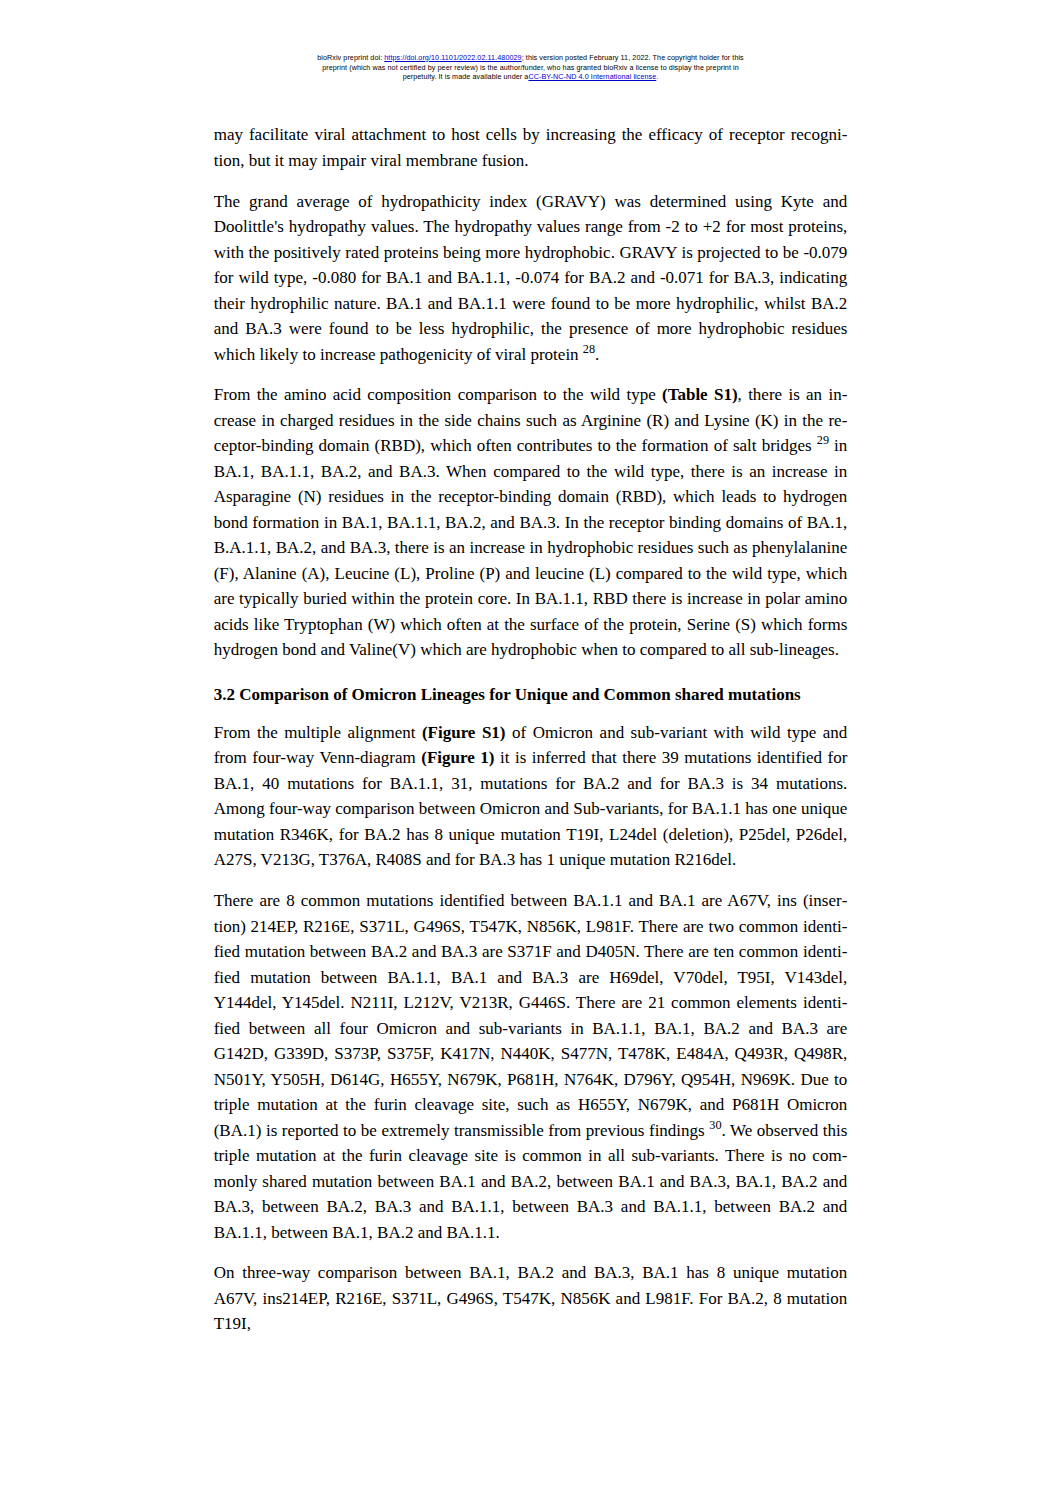bioRxiv preprint doi: https://doi.org/10.1101/2022.02.11.480029; this version posted February 11, 2022. The copyright holder for this preprint (which was not certified by peer review) is the author/funder, who has granted bioRxiv a license to display the preprint in perpetuity. It is made available under aCC-BY-NC-ND 4.0 International license.
may facilitate viral attachment to host cells by increasing the efficacy of receptor recognition, but it may impair viral membrane fusion.
The grand average of hydropathicity index (GRAVY) was determined using Kyte and Doolittle's hydropathy values. The hydropathy values range from -2 to +2 for most proteins, with the positively rated proteins being more hydrophobic. GRAVY is projected to be -0.079 for wild type, -0.080 for BA.1 and BA.1.1, -0.074 for BA.2 and -0.071 for BA.3, indicating their hydrophilic nature. BA.1 and BA.1.1 were found to be more hydrophilic, whilst BA.2 and BA.3 were found to be less hydrophilic, the presence of more hydrophobic residues which likely to increase pathogenicity of viral protein 28.
From the amino acid composition comparison to the wild type (Table S1), there is an increase in charged residues in the side chains such as Arginine (R) and Lysine (K) in the receptor-binding domain (RBD), which often contributes to the formation of salt bridges 29 in BA.1, BA.1.1, BA.2, and BA.3. When compared to the wild type, there is an increase in Asparagine (N) residues in the receptor-binding domain (RBD), which leads to hydrogen bond formation in BA.1, BA.1.1, BA.2, and BA.3. In the receptor binding domains of BA.1, B.A.1.1, BA.2, and BA.3, there is an increase in hydrophobic residues such as phenylalanine (F), Alanine (A), Leucine (L), Proline (P) and leucine (L) compared to the wild type, which are typically buried within the protein core. In BA.1.1, RBD there is increase in polar amino acids like Tryptophan (W) which often at the surface of the protein, Serine (S) which forms hydrogen bond and Valine(V) which are hydrophobic when to compared to all sub-lineages.
3.2 Comparison of Omicron Lineages for Unique and Common shared mutations
From the multiple alignment (Figure S1) of Omicron and sub-variant with wild type and from four-way Venn-diagram (Figure 1) it is inferred that there 39 mutations identified for BA.1, 40 mutations for BA.1.1, 31, mutations for BA.2 and for BA.3 is 34 mutations. Among four-way comparison between Omicron and Sub-variants, for BA.1.1 has one unique mutation R346K, for BA.2 has 8 unique mutation T19I, L24del (deletion), P25del, P26del, A27S, V213G, T376A, R408S and for BA.3 has 1 unique mutation R216del.
There are 8 common mutations identified between BA.1.1 and BA.1 are A67V, ins (insertion) 214EP, R216E, S371L, G496S, T547K, N856K, L981F. There are two common identified mutation between BA.2 and BA.3 are S371F and D405N. There are ten common identified mutation between BA.1.1, BA.1 and BA.3 are H69del, V70del, T95I, V143del, Y144del, Y145del. N211I, L212V, V213R, G446S. There are 21 common elements identified between all four Omicron and sub-variants in BA.1.1, BA.1, BA.2 and BA.3 are G142D, G339D, S373P, S375F, K417N, N440K, S477N, T478K, E484A, Q493R, Q498R, N501Y, Y505H, D614G, H655Y, N679K, P681H, N764K, D796Y, Q954H, N969K. Due to triple mutation at the furin cleavage site, such as H655Y, N679K, and P681H Omicron (BA.1) is reported to be extremely transmissible from previous findings 30. We observed this triple mutation at the furin cleavage site is common in all sub-variants. There is no commonly shared mutation between BA.1 and BA.2, between BA.1 and BA.3, BA.1, BA.2 and BA.3, between BA.2, BA.3 and BA.1.1, between BA.3 and BA.1.1, between BA.2 and BA.1.1, between BA.1, BA.2 and BA.1.1.
On three-way comparison between BA.1, BA.2 and BA.3, BA.1 has 8 unique mutation A67V, ins214EP, R216E, S371L, G496S, T547K, N856K and L981F. For BA.2, 8 mutation T19I,